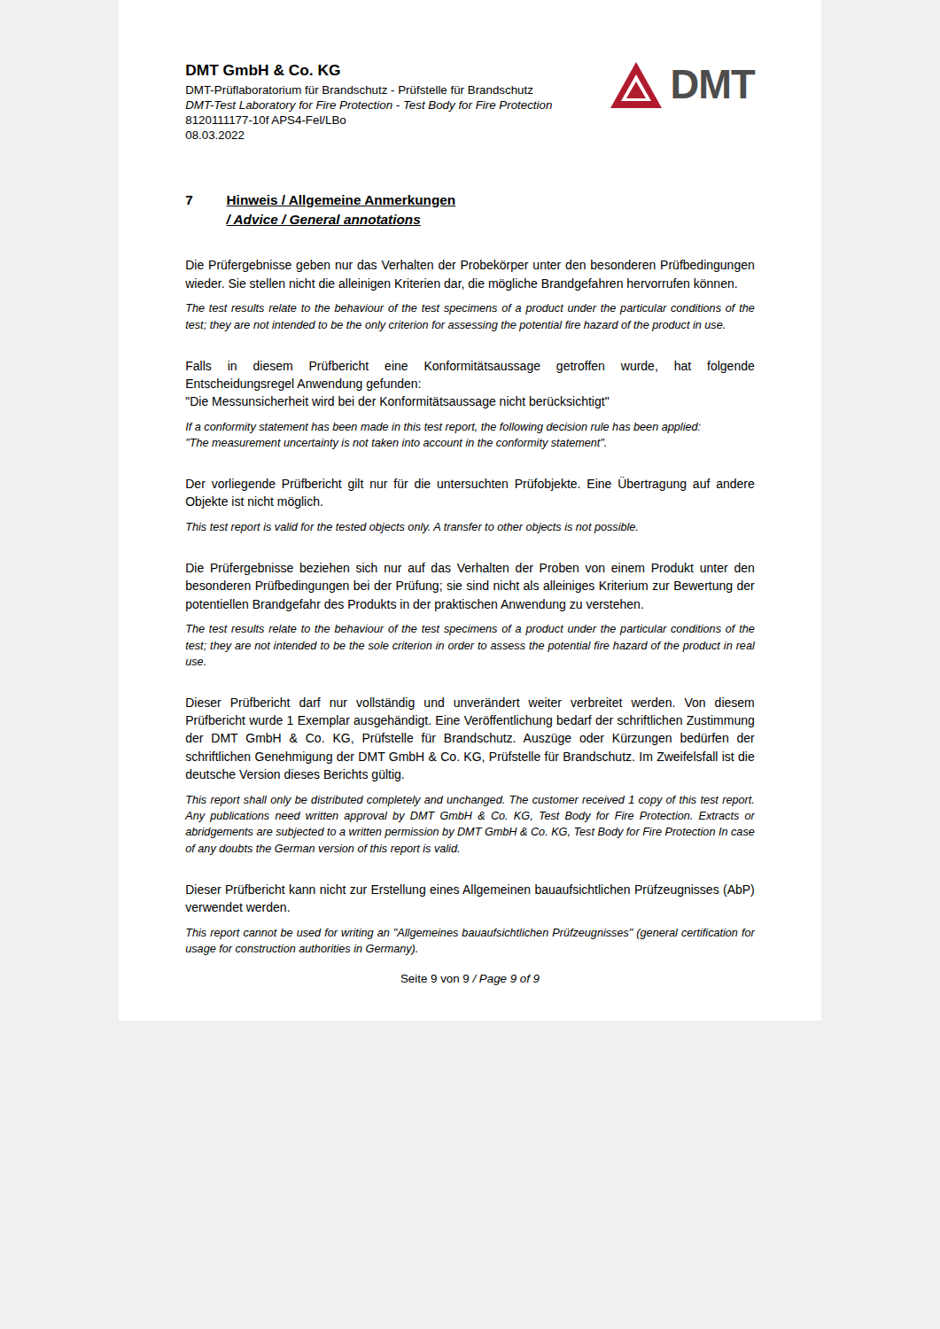DMT GmbH & Co. KG
DMT-Prüflaboratorium für Brandschutz - Prüfstelle für Brandschutz
DMT-Test Laboratory for Fire Protection - Test Body for Fire Protection
8120111177-10f APS4-Fel/LBo
08.03.2022
DMT
7
Hinweis / Allgemeine Anmerkungen / Advice / General annotations
Die Prüfergebnisse geben nur das Verhalten der Probekörper unter den besonderen Prüfbedingungen wieder. Sie stellen nicht die alleinigen Kriterien dar, die mögliche Brandgefahren hervorrufen können.
The test results relate to the behaviour of the test specimens of a product under the particular conditions of the test; they are not intended to be the only criterion for assessing the potential fire hazard of the product in use.
Falls in diesem Prüfbericht eine Konformitätsaussage getroffen wurde, hat folgende Entscheidungsregel Anwendung gefunden:
"Die Messunsicherheit wird bei der Konformitätsaussage nicht berücksichtigt"
If a conformity statement has been made in this test report, the following decision rule has been applied:
"The measurement uncertainty is not taken into account in the conformity statement".
Der vorliegende Prüfbericht gilt nur für die untersuchten Prüfobjekte. Eine Übertragung auf andere Objekte ist nicht möglich.
This test report is valid for the tested objects only. A transfer to other objects is not possible.
Die Prüfergebnisse beziehen sich nur auf das Verhalten der Proben von einem Produkt unter den besonderen Prüfbedingungen bei der Prüfung; sie sind nicht als alleiniges Kriterium zur Bewertung der potentiellen Brandgefahr des Produkts in der praktischen Anwendung zu verstehen.
The test results relate to the behaviour of the test specimens of a product under the particular conditions of the test; they are not intended to be the sole criterion in order to assess the potential fire hazard of the product in real use.
Dieser Prüfbericht darf nur vollständig und unverändert weiter verbreitet werden. Von diesem Prüfbericht wurde 1 Exemplar ausgehändigt. Eine Veröffentlichung bedarf der schriftlichen Zustimmung der DMT GmbH & Co. KG, Prüfstelle für Brandschutz. Auszüge oder Kürzungen bedürfen der schriftlichen Genehmigung der DMT GmbH & Co. KG, Prüfstelle für Brandschutz. Im Zweifelsfall ist die deutsche Version dieses Berichts gültig.
This report shall only be distributed completely and unchanged. The customer received 1 copy of this test report. Any publications need written approval by DMT GmbH & Co. KG, Test Body for Fire Protection. Extracts or abridgements are subjected to a written permission by DMT GmbH & Co. KG, Test Body for Fire Protection In case of any doubts the German version of this report is valid.
Dieser Prüfbericht kann nicht zur Erstellung eines Allgemeinen bauaufsichtlichen Prüfzeugnisses (AbP) verwendet werden.
This report cannot be used for writing an "Allgemeines bauaufsichtlichen Prüfzeugnisses" (general certification for usage for construction authorities in Germany).
Seite 9 von 9 / Page 9 of 9